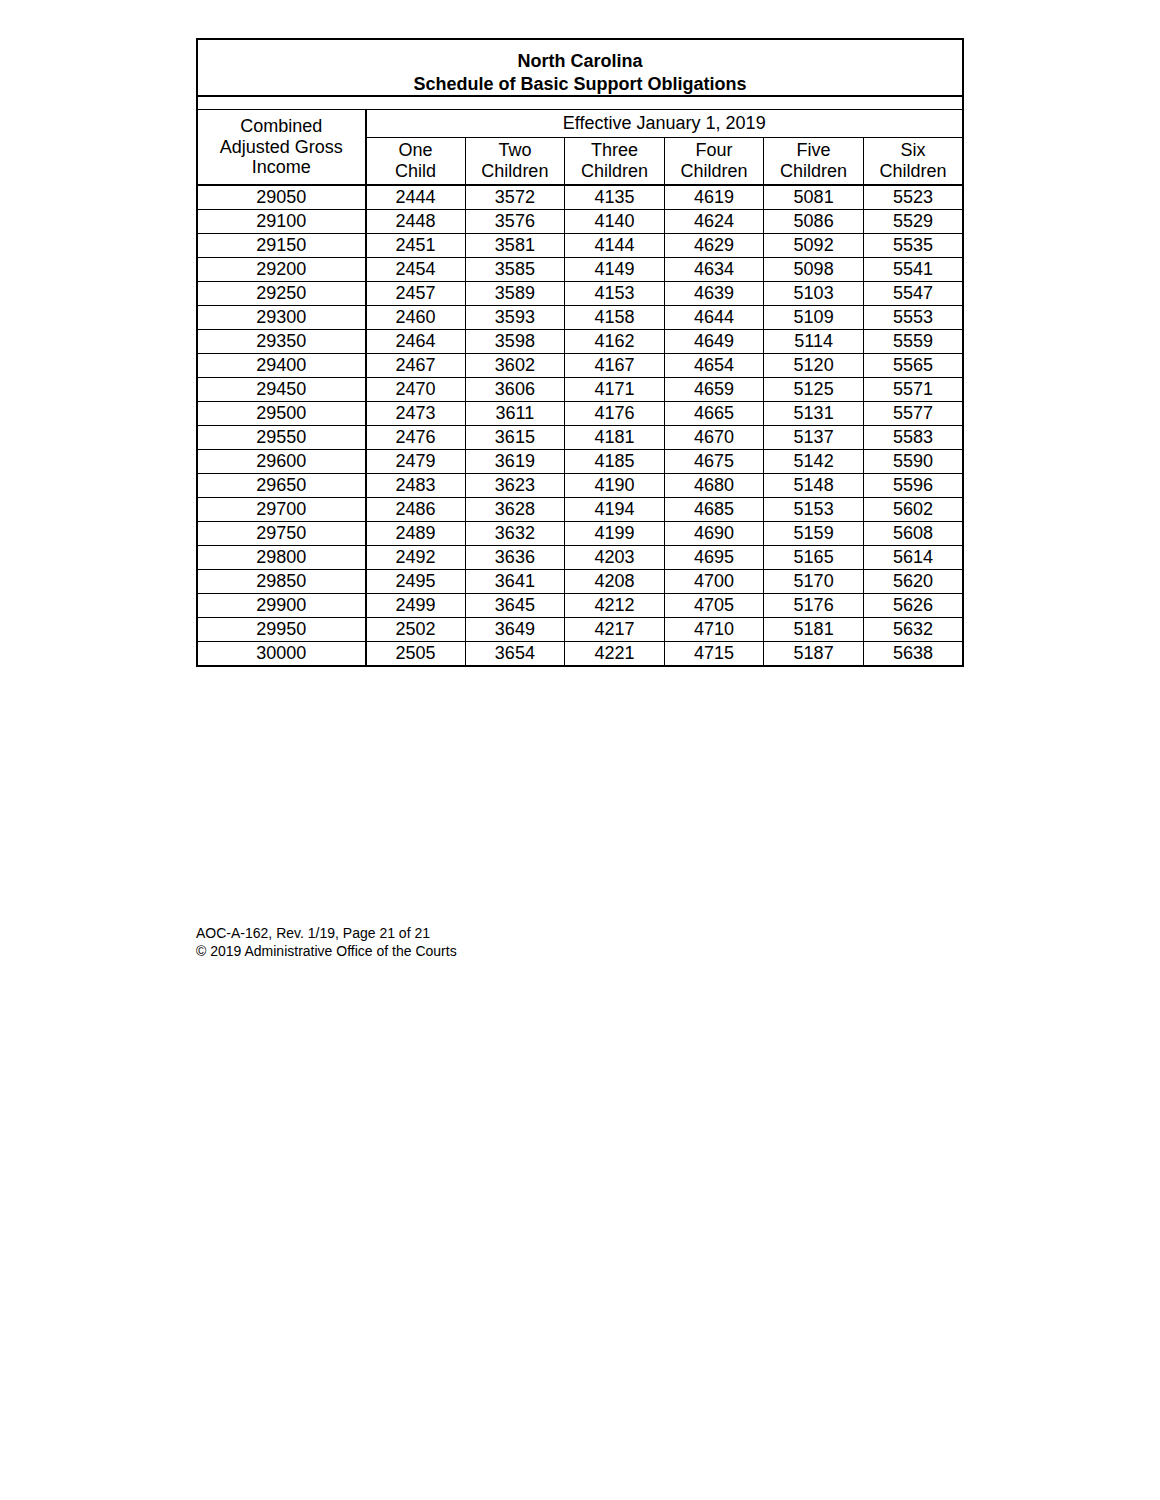| North Carolina Schedule of Basic Support Obligations |
| Combined Adjusted Gross Income | Effective January 1, 2019 |
| One Child | Two Children | Three Children | Four Children | Five Children | Six Children |
| 29050 | 2444 | 3572 | 4135 | 4619 | 5081 | 5523 |
| 29100 | 2448 | 3576 | 4140 | 4624 | 5086 | 5529 |
| 29150 | 2451 | 3581 | 4144 | 4629 | 5092 | 5535 |
| 29200 | 2454 | 3585 | 4149 | 4634 | 5098 | 5541 |
| 29250 | 2457 | 3589 | 4153 | 4639 | 5103 | 5547 |
| 29300 | 2460 | 3593 | 4158 | 4644 | 5109 | 5553 |
| 29350 | 2464 | 3598 | 4162 | 4649 | 5114 | 5559 |
| 29400 | 2467 | 3602 | 4167 | 4654 | 5120 | 5565 |
| 29450 | 2470 | 3606 | 4171 | 4659 | 5125 | 5571 |
| 29500 | 2473 | 3611 | 4176 | 4665 | 5131 | 5577 |
| 29550 | 2476 | 3615 | 4181 | 4670 | 5137 | 5583 |
| 29600 | 2479 | 3619 | 4185 | 4675 | 5142 | 5590 |
| 29650 | 2483 | 3623 | 4190 | 4680 | 5148 | 5596 |
| 29700 | 2486 | 3628 | 4194 | 4685 | 5153 | 5602 |
| 29750 | 2489 | 3632 | 4199 | 4690 | 5159 | 5608 |
| 29800 | 2492 | 3636 | 4203 | 4695 | 5165 | 5614 |
| 29850 | 2495 | 3641 | 4208 | 4700 | 5170 | 5620 |
| 29900 | 2499 | 3645 | 4212 | 4705 | 5176 | 5626 |
| 29950 | 2502 | 3649 | 4217 | 4710 | 5181 | 5632 |
| 30000 | 2505 | 3654 | 4221 | 4715 | 5187 | 5638 |
AOC-A-162, Rev. 1/19, Page 21 of 21
© 2019 Administrative Office of the Courts